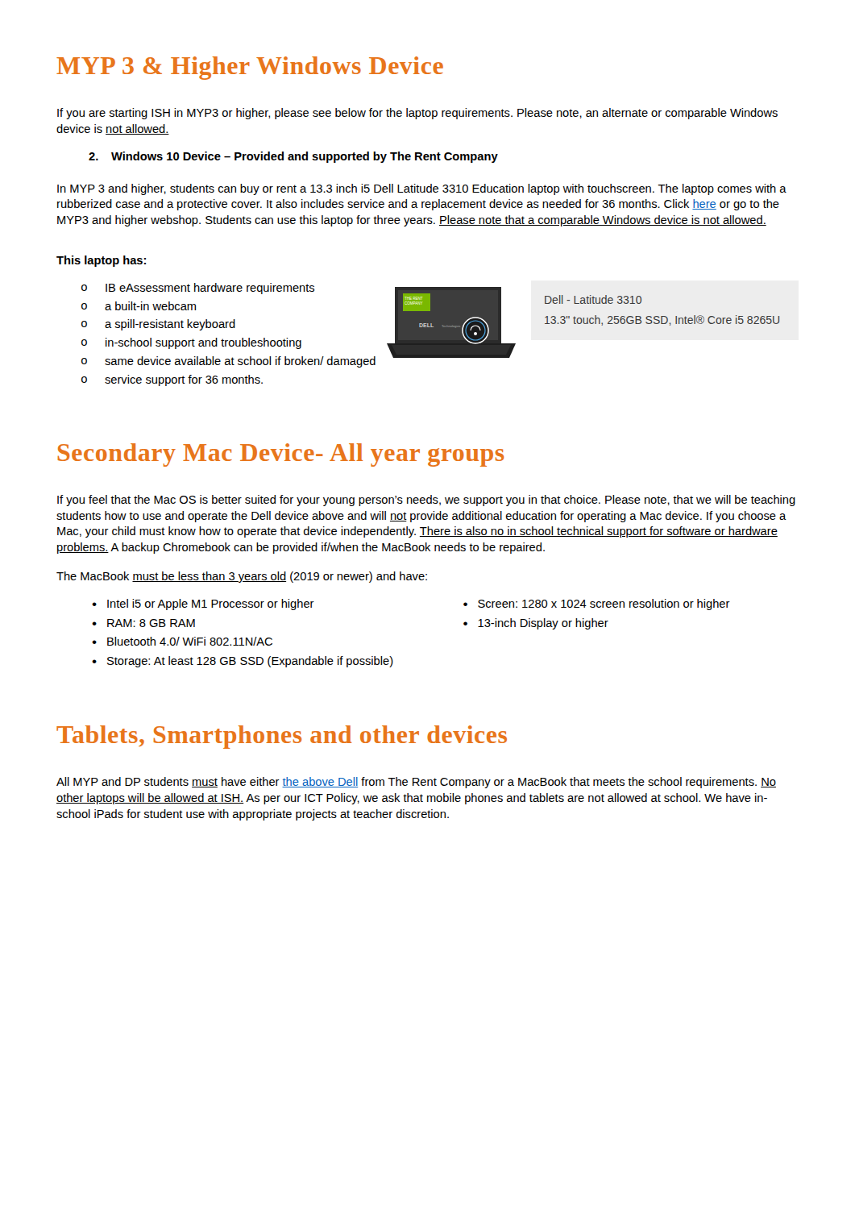MYP 3 & Higher Windows Device
If you are starting ISH in MYP3 or higher, please see below for the laptop requirements. Please note, an alternate or comparable Windows device is not allowed.
2. Windows 10 Device – Provided and supported by The Rent Company
In MYP 3 and higher, students can buy or rent a 13.3 inch i5 Dell Latitude 3310 Education laptop with touchscreen. The laptop comes with a rubberized case and a protective cover. It also includes service and a replacement device as needed for 36 months. Click here or go to the MYP3 and higher webshop. Students can use this laptop for three years. Please note that a comparable Windows device is not allowed.
This laptop has:
| IB eAssessment hardware requirements a built-in webcam a spill-resistant keyboard in-school support and troubleshooting same device available at school if broken/ damaged service support for 36 months. | THE RENT COMPANY DELL Technologies | Dell - Latitude 3310 13.3" touch, 256GB SSD, Intel® Core i5 8265U |
Secondary Mac Device- All year groups
If you feel that the Mac OS is better suited for your young person’s needs, we support you in that choice. Please note, that we will be teaching students how to use and operate the Dell device above and will not provide additional education for operating a Mac device. If you choose a Mac, your child must know how to operate that device independently. There is also no in school technical support for software or hardware problems. A backup Chromebook can be provided if/when the MacBook needs to be repaired.
The MacBook must be less than 3 years old (2019 or newer) and have:
| Intel i5 or Apple M1 Processor or higher RAM: 8 GB RAM Bluetooth 4.0/ WiFi 802.11N/AC Storage: At least 128 GB SSD (Expandable if possible) | Screen: 1280 x 1024 screen resolution or higher 13-inch Display or higher |
Tablets, Smartphones and other devices
All MYP and DP students must have either the above Dell from The Rent Company or a MacBook that meets the school requirements. No other laptops will be allowed at ISH. As per our ICT Policy, we ask that mobile phones and tablets are not allowed at school. We have in-school iPads for student use with appropriate projects at teacher discretion.